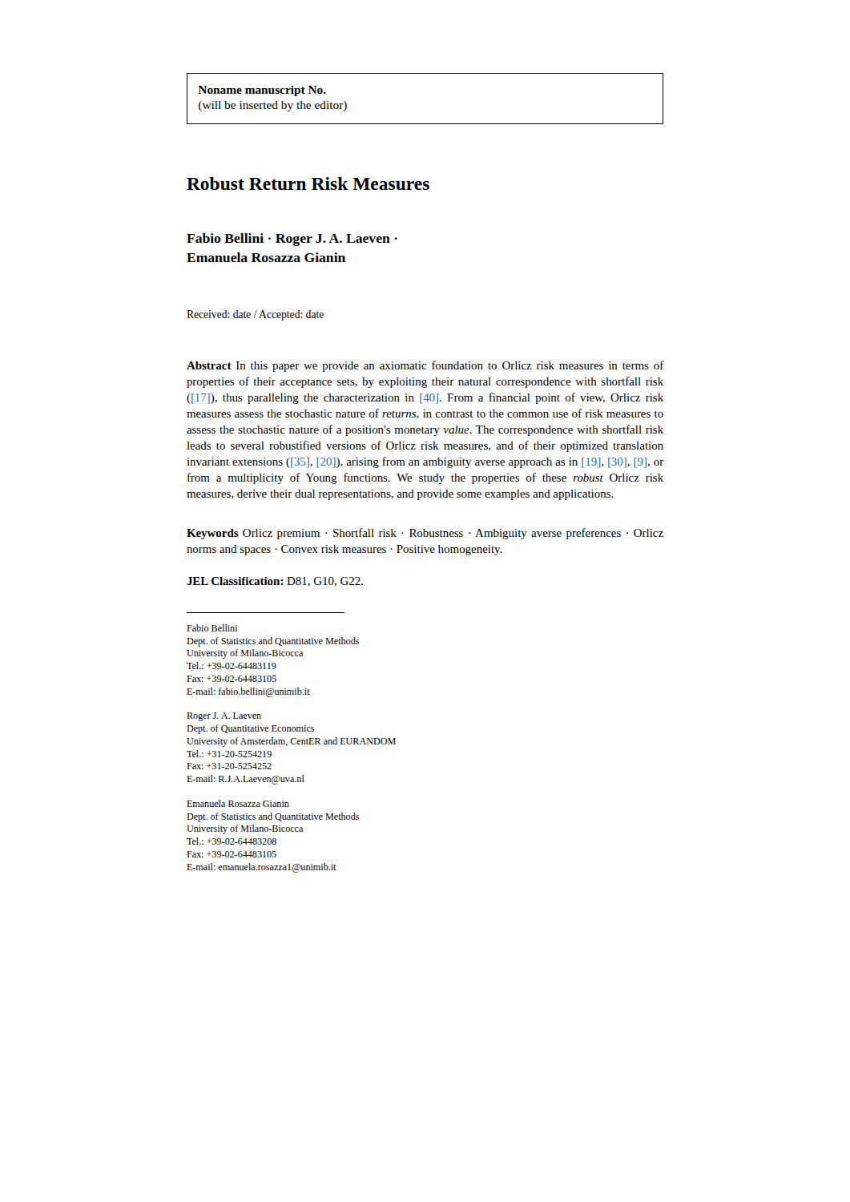Noname manuscript No.
(will be inserted by the editor)
Robust Return Risk Measures
Fabio Bellini · Roger J. A. Laeven ·
Emanuela Rosazza Gianin
Received: date / Accepted: date
Abstract In this paper we provide an axiomatic foundation to Orlicz risk measures in terms of properties of their acceptance sets, by exploiting their natural correspondence with shortfall risk ([17]), thus paralleling the characterization in [40]. From a financial point of view, Orlicz risk measures assess the stochastic nature of returns, in contrast to the common use of risk measures to assess the stochastic nature of a position's monetary value. The correspondence with shortfall risk leads to several robustified versions of Orlicz risk measures, and of their optimized translation invariant extensions ([35], [20]), arising from an ambiguity averse approach as in [19], [30], [9], or from a multiplicity of Young functions. We study the properties of these robust Orlicz risk measures, derive their dual representations, and provide some examples and applications.
Keywords Orlicz premium · Shortfall risk · Robustness · Ambiguity averse preferences · Orlicz norms and spaces · Convex risk measures · Positive homogeneity.
JEL Classification: D81, G10, G22.
Fabio Bellini Dept. of Statistics and Quantitative Methods
University of Milano-Bicocca
Tel.: +39-02-64483119
Fax: +39-02-64483105
E-mail: fabio.bellini@unimib.it
Roger J. A. Laeven Dept. of Quantitative Economics
University of Amsterdam, CentER and EURANDOM
Tel.: +31-20-5254219
Fax: +31-20-5254252
E-mail: R.J.A.Laeven@uva.nl
Emanuela Rosazza Gianin Dept. of Statistics and Quantitative Methods
University of Milano-Bicocca
Tel.: +39-02-64483208
Fax: +39-02-64483105
E-mail: emanuela.rosazza1@unimib.it